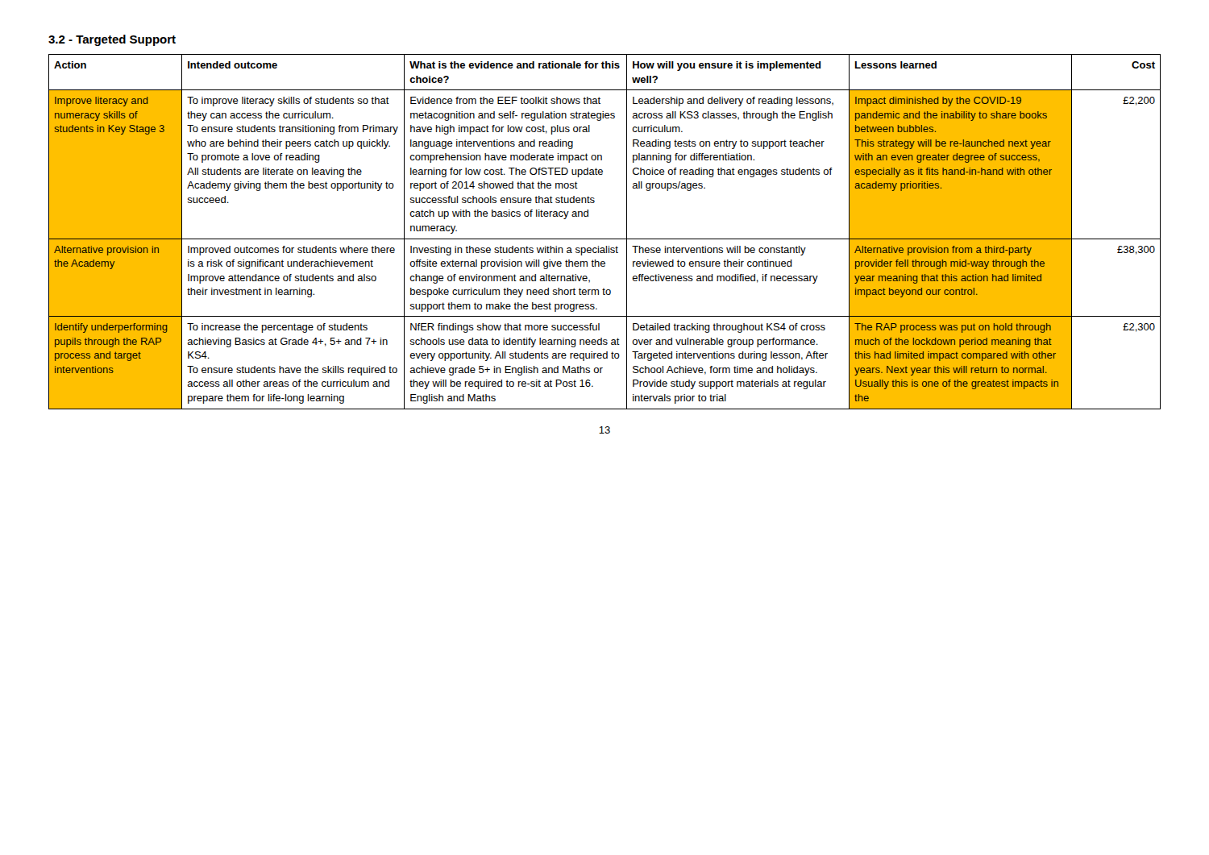3.2 - Targeted Support
| Action | Intended outcome | What is the evidence and rationale for this choice? | How will you ensure it is implemented well? | Lessons learned | Cost |
| --- | --- | --- | --- | --- | --- |
| Improve literacy and numeracy skills of students in Key Stage 3 | To improve literacy skills of students so that they can access the curriculum. To ensure students transitioning from Primary who are behind their peers catch up quickly. To promote a love of reading All students are literate on leaving the Academy giving them the best opportunity to succeed. | Evidence from the EEF toolkit shows that metacognition and self- regulation strategies have high impact for low cost, plus oral language interventions and reading comprehension have moderate impact on learning for low cost. The OfSTED update report of 2014 showed that the most successful schools ensure that students catch up with the basics of literacy and numeracy. | Leadership and delivery of reading lessons, across all KS3 classes, through the English curriculum. Reading tests on entry to support teacher planning for differentiation. Choice of reading that engages students of all groups/ages. | Impact diminished by the COVID-19 pandemic and the inability to share books between bubbles. This strategy will be re-launched next year with an even greater degree of success, especially as it fits hand-in-hand with other academy priorities. | £2,200 |
| Alternative provision in the Academy | Improved outcomes for students where there is a risk of significant underachievement Improve attendance of students and also their investment in learning. | Investing in these students within a specialist offsite external provision will give them the change of environment and alternative, bespoke curriculum they need short term to support them to make the best progress. | These interventions will be constantly reviewed to ensure their continued effectiveness and modified, if necessary | Alternative provision from a third-party provider fell through mid-way through the year meaning that this action had limited impact beyond our control. | £38,300 |
| Identify underperforming pupils through the RAP process and target interventions | To increase the percentage of students achieving Basics at Grade 4+, 5+ and 7+ in KS4. To ensure students have the skills required to access all other areas of the curriculum and prepare them for life-long learning | NfER findings show that more successful schools use data to identify learning needs at every opportunity. All students are required to achieve grade 5+ in English and Maths or they will be required to re-sit at Post 16. English and Maths | Detailed tracking throughout KS4 of cross over and vulnerable group performance. Targeted interventions during lesson, After School Achieve, form time and holidays. Provide study support materials at regular intervals prior to trial | The RAP process was put on hold through much of the lockdown period meaning that this had limited impact compared with other years. Next year this will return to normal. Usually this is one of the greatest impacts in the | £2,300 |
13